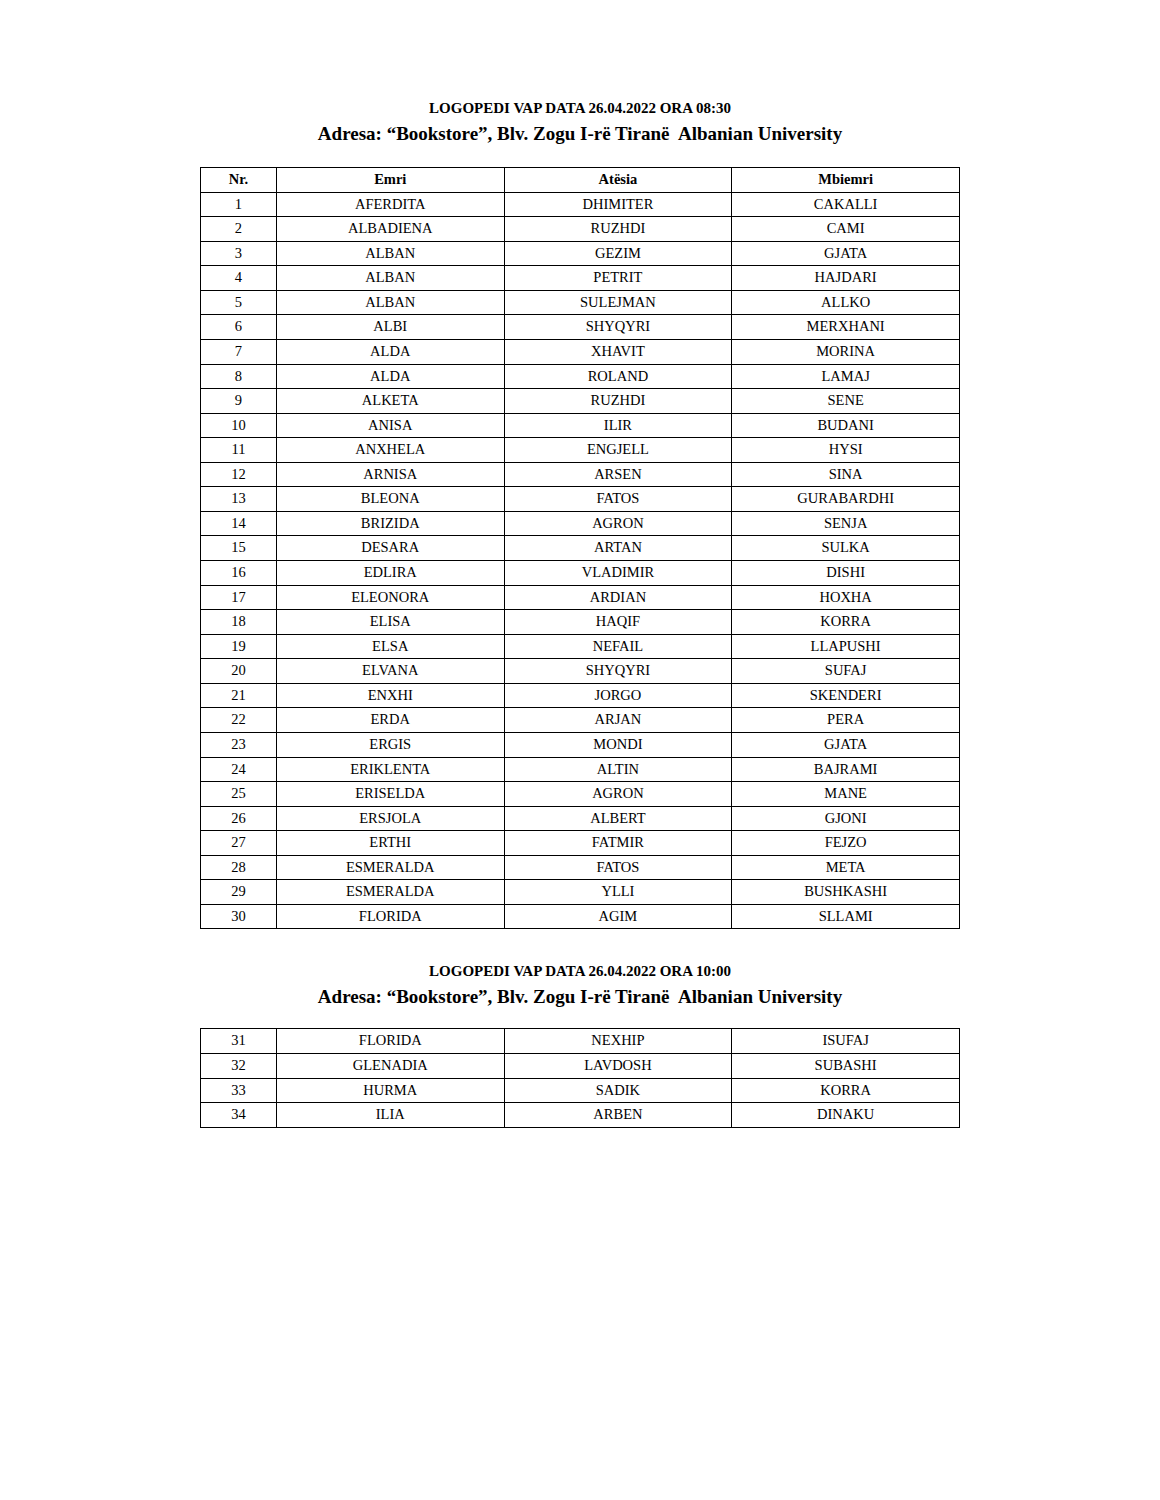LOGOPEDI VAP DATA 26.04.2022 ORA 08:30
Adresa: “Bookstore”, Blv. Zogu I-rë Tiranë Albanian University
| Nr. | Emri | Atësia | Mbiemri |
| --- | --- | --- | --- |
| 1 | AFERDITA | DHIMITER | CAKALLI |
| 2 | ALBADIENA | RUZHDI | CAMI |
| 3 | ALBAN | GEZIM | GJATA |
| 4 | ALBAN | PETRIT | HAJDARI |
| 5 | ALBAN | SULEJMAN | ALLKO |
| 6 | ALBI | SHYQYRI | MERXHANI |
| 7 | ALDA | XHAVIT | MORINA |
| 8 | ALDA | ROLAND | LAMAJ |
| 9 | ALKETA | RUZHDI | SENE |
| 10 | ANISA | ILIR | BUDANI |
| 11 | ANXHELA | ENGJELL | HYSI |
| 12 | ARNISA | ARSEN | SINA |
| 13 | BLEONA | FATOS | GURABARDHI |
| 14 | BRIZIDA | AGRON | SENJA |
| 15 | DESARA | ARTAN | SULKA |
| 16 | EDLIRA | VLADIMIR | DISHI |
| 17 | ELEONORA | ARDIAN | HOXHA |
| 18 | ELISA | HAQIF | KORRA |
| 19 | ELSA | NEFAIL | LLAPUSHI |
| 20 | ELVANA | SHYQYRI | SUFAJ |
| 21 | ENXHI | JORGO | SKENDERI |
| 22 | ERDA | ARJAN | PERA |
| 23 | ERGIS | MONDI | GJATA |
| 24 | ERIKLENTA | ALTIN | BAJRAMI |
| 25 | ERISELDA | AGRON | MANE |
| 26 | ERSJOLA | ALBERT | GJONI |
| 27 | ERTHI | FATMIR | FEJZO |
| 28 | ESMERALDA | FATOS | META |
| 29 | ESMERALDA | YLLI | BUSHKASHI |
| 30 | FLORIDA | AGIM | SLLAMI |
LOGOPEDI VAP DATA 26.04.2022 ORA 10:00
Adresa: “Bookstore”, Blv. Zogu I-rë Tiranë Albanian University
| 31 | FLORIDA | NEXHIP | ISUFAJ |
| 32 | GLENADIA | LAVDOSH | SUBASHI |
| 33 | HURMA | SADIK | KORRA |
| 34 | ILIA | ARBEN | DINAKU |